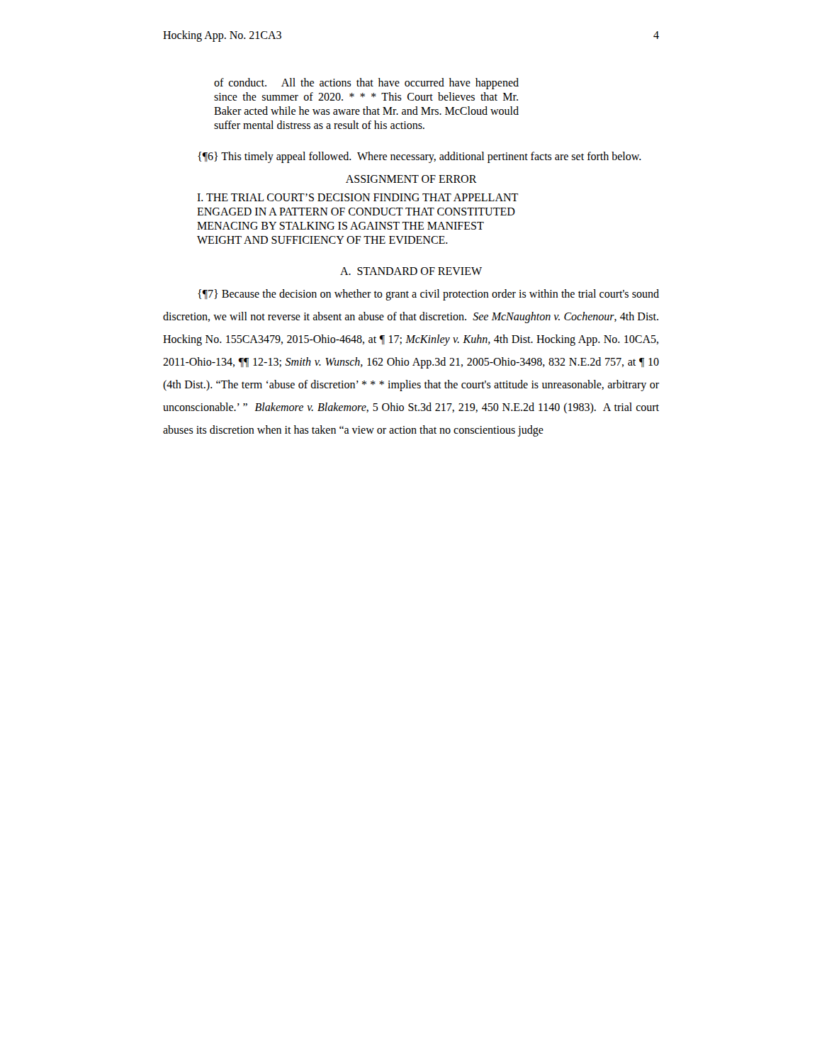Hocking App. No. 21CA3 4
of conduct. All the actions that have occurred have happened since the summer of 2020. * * * This Court believes that Mr. Baker acted while he was aware that Mr. and Mrs. McCloud would suffer mental distress as a result of his actions.
{¶6} This timely appeal followed. Where necessary, additional pertinent facts are set forth below.
ASSIGNMENT OF ERROR
I. THE TRIAL COURT’S DECISION FINDING THAT APPELLANT ENGAGED IN A PATTERN OF CONDUCT THAT CONSTITUTED MENACING BY STALKING IS AGAINST THE MANIFEST WEIGHT AND SUFFICIENCY OF THE EVIDENCE.
A. STANDARD OF REVIEW
{¶7} Because the decision on whether to grant a civil protection order is within the trial court's sound discretion, we will not reverse it absent an abuse of that discretion. See McNaughton v. Cochenour, 4th Dist. Hocking No. 155CA3479, 2015-Ohio-4648, at ¶ 17; McKinley v. Kuhn, 4th Dist. Hocking App. No. 10CA5, 2011-Ohio-134, ¶¶ 12-13; Smith v. Wunsch, 162 Ohio App.3d 21, 2005-Ohio-3498, 832 N.E.2d 757, at ¶ 10 (4th Dist.). “The term ‘abuse of discretion’ * * * implies that the court's attitude is unreasonable, arbitrary or unconscionable.’ ” Blakemore v. Blakemore, 5 Ohio St.3d 217, 219, 450 N.E.2d 1140 (1983). A trial court abuses its discretion when it has taken “a view or action that no conscientious judge